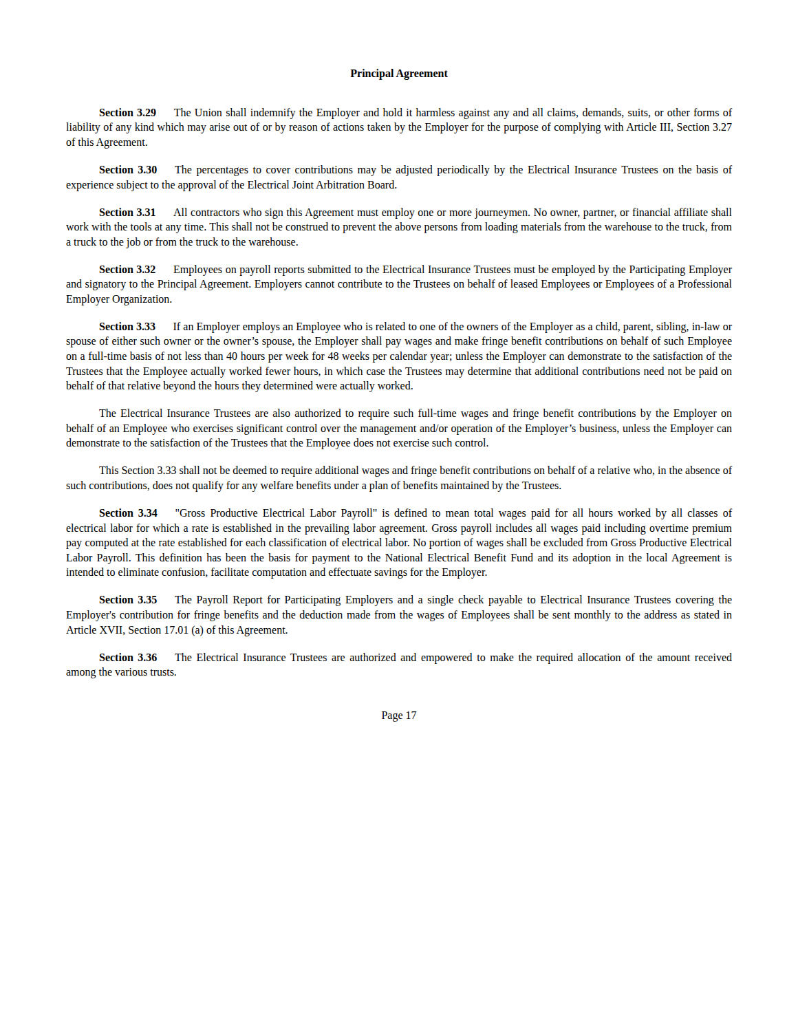Principal Agreement
Section 3.29 The Union shall indemnify the Employer and hold it harmless against any and all claims, demands, suits, or other forms of liability of any kind which may arise out of or by reason of actions taken by the Employer for the purpose of complying with Article III, Section 3.27 of this Agreement.
Section 3.30 The percentages to cover contributions may be adjusted periodically by the Electrical Insurance Trustees on the basis of experience subject to the approval of the Electrical Joint Arbitration Board.
Section 3.31 All contractors who sign this Agreement must employ one or more journeymen. No owner, partner, or financial affiliate shall work with the tools at any time. This shall not be construed to prevent the above persons from loading materials from the warehouse to the truck, from a truck to the job or from the truck to the warehouse.
Section 3.32 Employees on payroll reports submitted to the Electrical Insurance Trustees must be employed by the Participating Employer and signatory to the Principal Agreement. Employers cannot contribute to the Trustees on behalf of leased Employees or Employees of a Professional Employer Organization.
Section 3.33 If an Employer employs an Employee who is related to one of the owners of the Employer as a child, parent, sibling, in-law or spouse of either such owner or the owner’s spouse, the Employer shall pay wages and make fringe benefit contributions on behalf of such Employee on a full-time basis of not less than 40 hours per week for 48 weeks per calendar year; unless the Employer can demonstrate to the satisfaction of the Trustees that the Employee actually worked fewer hours, in which case the Trustees may determine that additional contributions need not be paid on behalf of that relative beyond the hours they determined were actually worked.
The Electrical Insurance Trustees are also authorized to require such full-time wages and fringe benefit contributions by the Employer on behalf of an Employee who exercises significant control over the management and/or operation of the Employer’s business, unless the Employer can demonstrate to the satisfaction of the Trustees that the Employee does not exercise such control.
This Section 3.33 shall not be deemed to require additional wages and fringe benefit contributions on behalf of a relative who, in the absence of such contributions, does not qualify for any welfare benefits under a plan of benefits maintained by the Trustees.
Section 3.34 "Gross Productive Electrical Labor Payroll" is defined to mean total wages paid for all hours worked by all classes of electrical labor for which a rate is established in the prevailing labor agreement. Gross payroll includes all wages paid including overtime premium pay computed at the rate established for each classification of electrical labor. No portion of wages shall be excluded from Gross Productive Electrical Labor Payroll. This definition has been the basis for payment to the National Electrical Benefit Fund and its adoption in the local Agreement is intended to eliminate confusion, facilitate computation and effectuate savings for the Employer.
Section 3.35 The Payroll Report for Participating Employers and a single check payable to Electrical Insurance Trustees covering the Employer's contribution for fringe benefits and the deduction made from the wages of Employees shall be sent monthly to the address as stated in Article XVII, Section 17.01 (a) of this Agreement.
Section 3.36 The Electrical Insurance Trustees are authorized and empowered to make the required allocation of the amount received among the various trusts.
Page 17